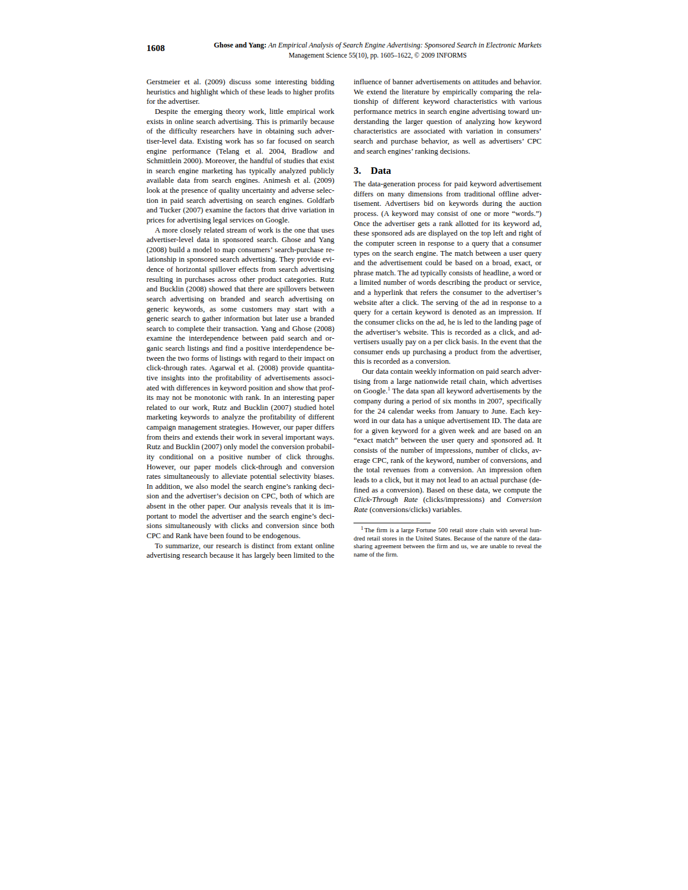1608
Ghose and Yang: An Empirical Analysis of Search Engine Advertising: Sponsored Search in Electronic Markets
Management Science 55(10), pp. 1605–1622, © 2009 INFORMS
Gerstmeier et al. (2009) discuss some interesting bidding heuristics and highlight which of these leads to higher profits for the advertiser.
Despite the emerging theory work, little empirical work exists in online search advertising. This is primarily because of the difficulty researchers have in obtaining such advertiser-level data. Existing work has so far focused on search engine performance (Telang et al. 2004, Bradlow and Schmittlein 2000). Moreover, the handful of studies that exist in search engine marketing has typically analyzed publicly available data from search engines. Animesh et al. (2009) look at the presence of quality uncertainty and adverse selection in paid search advertising on search engines. Goldfarb and Tucker (2007) examine the factors that drive variation in prices for advertising legal services on Google.
A more closely related stream of work is the one that uses advertiser-level data in sponsored search. Ghose and Yang (2008) build a model to map consumers’ search-purchase relationship in sponsored search advertising. They provide evidence of horizontal spillover effects from search advertising resulting in purchases across other product categories. Rutz and Bucklin (2008) showed that there are spillovers between search advertising on branded and search advertising on generic keywords, as some customers may start with a generic search to gather information but later use a branded search to complete their transaction. Yang and Ghose (2008) examine the interdependence between paid search and organic search listings and find a positive interdependence between the two forms of listings with regard to their impact on click-through rates. Agarwal et al. (2008) provide quantitative insights into the profitability of advertisements associated with differences in keyword position and show that profits may not be monotonic with rank. In an interesting paper related to our work, Rutz and Bucklin (2007) studied hotel marketing keywords to analyze the profitability of different campaign management strategies. However, our paper differs from theirs and extends their work in several important ways. Rutz and Bucklin (2007) only model the conversion probability conditional on a positive number of click throughs. However, our paper models click-through and conversion rates simultaneously to alleviate potential selectivity biases. In addition, we also model the search engine’s ranking decision and the advertiser’s decision on CPC, both of which are absent in the other paper. Our analysis reveals that it is important to model the advertiser and the search engine’s decisions simultaneously with clicks and conversion since both CPC and Rank have been found to be endogenous.
To summarize, our research is distinct from extant online advertising research because it has largely been limited to the influence of banner advertisements on attitudes and behavior. We extend the literature by empirically comparing the relationship of different keyword characteristics with various performance metrics in search engine advertising toward understanding the larger question of analyzing how keyword characteristics are associated with variation in consumers’ search and purchase behavior, as well as advertisers’ CPC and search engines’ ranking decisions.
3. Data
The data-generation process for paid keyword advertisement differs on many dimensions from traditional offline advertisement. Advertisers bid on keywords during the auction process. (A keyword may consist of one or more “words.”) Once the advertiser gets a rank allotted for its keyword ad, these sponsored ads are displayed on the top left and right of the computer screen in response to a query that a consumer types on the search engine. The match between a user query and the advertisement could be based on a broad, exact, or phrase match. The ad typically consists of headline, a word or a limited number of words describing the product or service, and a hyperlink that refers the consumer to the advertiser’s website after a click. The serving of the ad in response to a query for a certain keyword is denoted as an impression. If the consumer clicks on the ad, he is led to the landing page of the advertiser’s website. This is recorded as a click, and advertisers usually pay on a per click basis. In the event that the consumer ends up purchasing a product from the advertiser, this is recorded as a conversion.
Our data contain weekly information on paid search advertising from a large nationwide retail chain, which advertises on Google.1 The data span all keyword advertisements by the company during a period of six months in 2007, specifically for the 24 calendar weeks from January to June. Each keyword in our data has a unique advertisement ID. The data are for a given keyword for a given week and are based on an “exact match” between the user query and sponsored ad. It consists of the number of impressions, number of clicks, average CPC, rank of the keyword, number of conversions, and the total revenues from a conversion. An impression often leads to a click, but it may not lead to an actual purchase (defined as a conversion). Based on these data, we compute the Click-Through Rate (clicks/impressions) and Conversion Rate (conversions/clicks) variables.
1The firm is a large Fortune 500 retail store chain with several hundred retail stores in the United States. Because of the nature of the data-sharing agreement between the firm and us, we are unable to reveal the name of the firm.